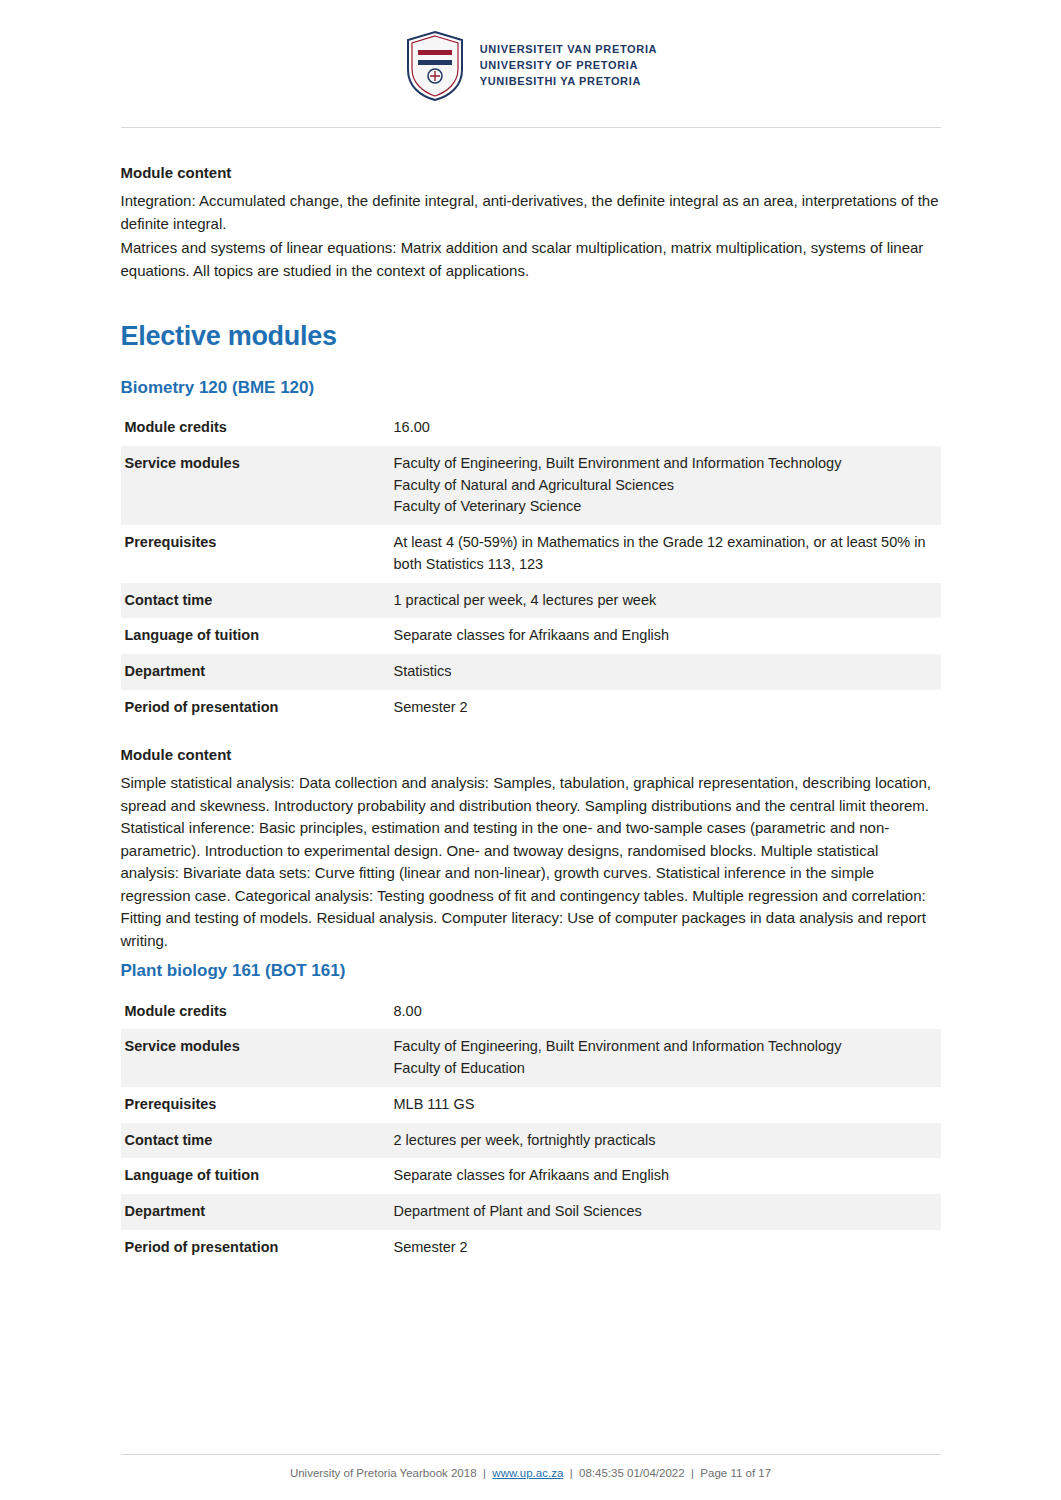Universiteit van Pretoria
University of Pretoria
Yunibesithi ya Pretoria
Module content
Integration: Accumulated change, the definite integral, anti-derivatives, the definite integral as an area, interpretations of the definite integral.
Matrices and systems of linear equations: Matrix addition and scalar multiplication, matrix multiplication, systems of linear equations. All topics are studied in the context of applications.
Elective modules
Biometry 120 (BME 120)
| Module credits | 16.00 |
| Service modules | Faculty of Engineering, Built Environment and Information Technology Faculty of Natural and Agricultural Sciences Faculty of Veterinary Science |
| Prerequisites | At least 4 (50-59%) in Mathematics in the Grade 12 examination, or at least 50% in both Statistics 113, 123 |
| Contact time | 1 practical per week, 4 lectures per week |
| Language of tuition | Separate classes for Afrikaans and English |
| Department | Statistics |
| Period of presentation | Semester 2 |
Module content
Simple statistical analysis: Data collection and analysis: Samples, tabulation, graphical representation, describing location, spread and skewness. Introductory probability and distribution theory. Sampling distributions and the central limit theorem. Statistical inference: Basic principles, estimation and testing in the one- and two-sample cases (parametric and non-parametric). Introduction to experimental design. One- and twoway designs, randomised blocks. Multiple statistical analysis: Bivariate data sets: Curve fitting (linear and non-linear), growth curves. Statistical inference in the simple regression case. Categorical analysis: Testing goodness of fit and contingency tables. Multiple regression and correlation: Fitting and testing of models. Residual analysis. Computer literacy: Use of computer packages in data analysis and report writing.
Plant biology 161 (BOT 161)
| Module credits | 8.00 |
| Service modules | Faculty of Engineering, Built Environment and Information Technology Faculty of Education |
| Prerequisites | MLB 111 GS |
| Contact time | 2 lectures per week, fortnightly practicals |
| Language of tuition | Separate classes for Afrikaans and English |
| Department | Department of Plant and Soil Sciences |
| Period of presentation | Semester 2 |
University of Pretoria Yearbook 2018 | www.up.ac.za | 08:45:35 01/04/2022 | Page 11 of 17